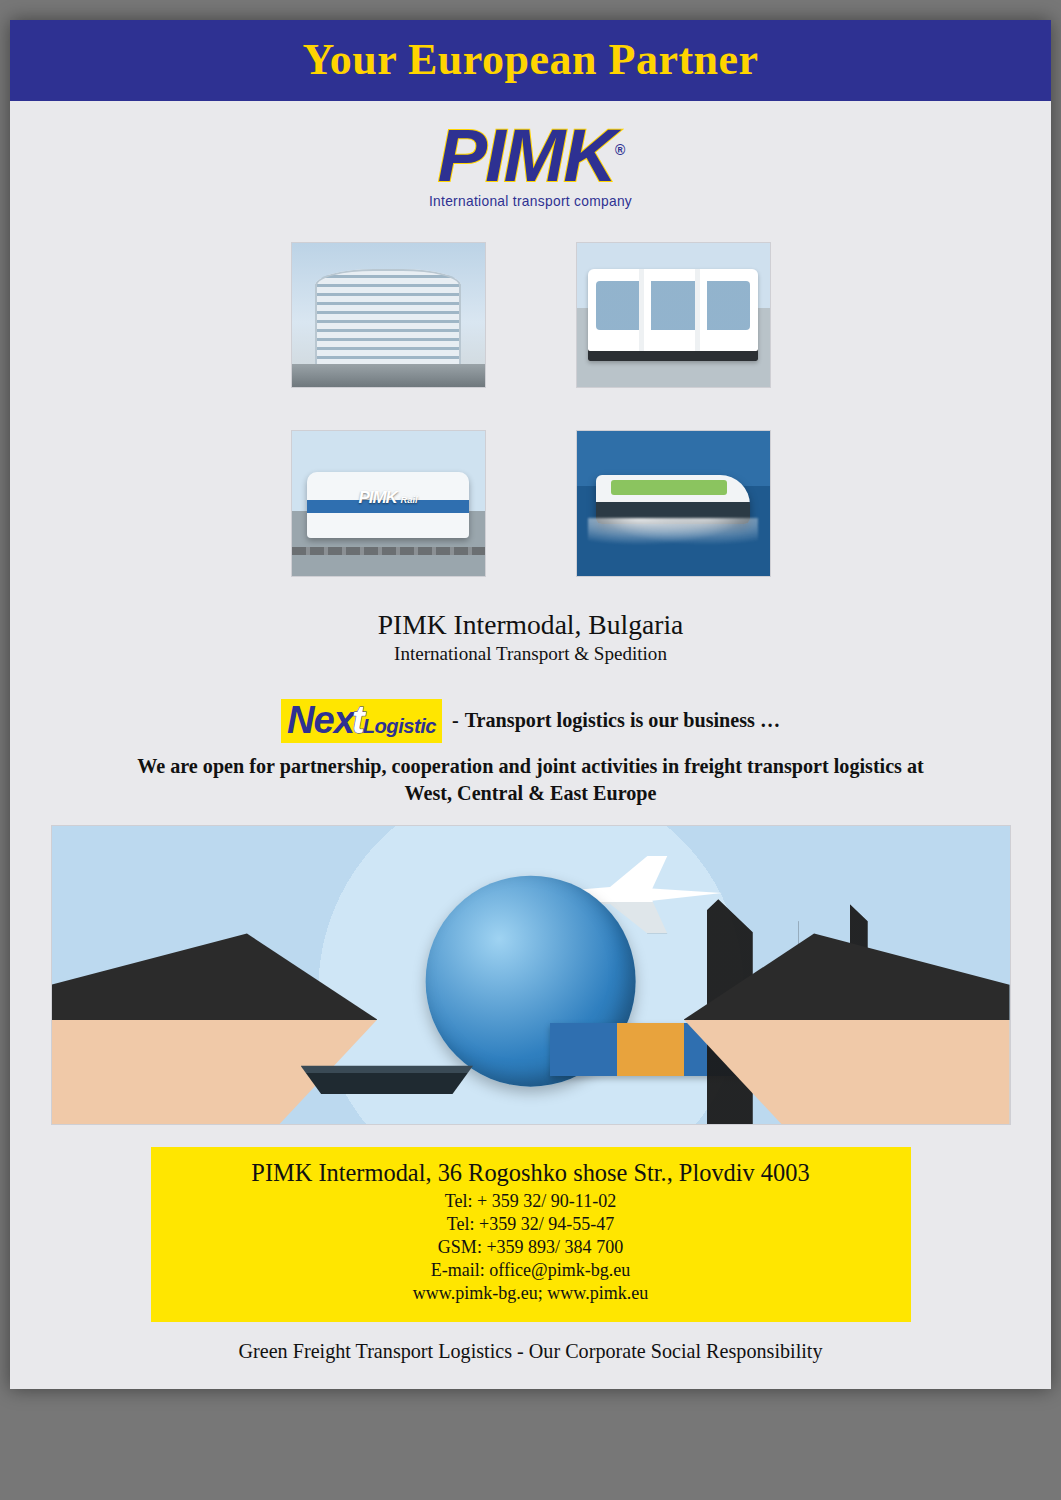Your European Partner
PIMK®
International transport company
PIMK Rail
PIMK Intermodal, Bulgaria
International Transport & Spedition
Nex tLogistic -Transport logistics is our business …
We are open for partnership, cooperation and joint activities in freight transport logistics at West, Central & East Europe
PIMK Intermodal, 36 Rogoshko shose Str., Plovdiv 4003
Tel: + 359 32/ 90-11-02
Tel: +359 32/ 94-55-47
GSM: +359 893/ 384 700
E-mail: office@pimk-bg.eu
www.pimk-bg.eu; www.pimk.eu
Green Freight Transport Logistics - Our Corporate Social Responsibility